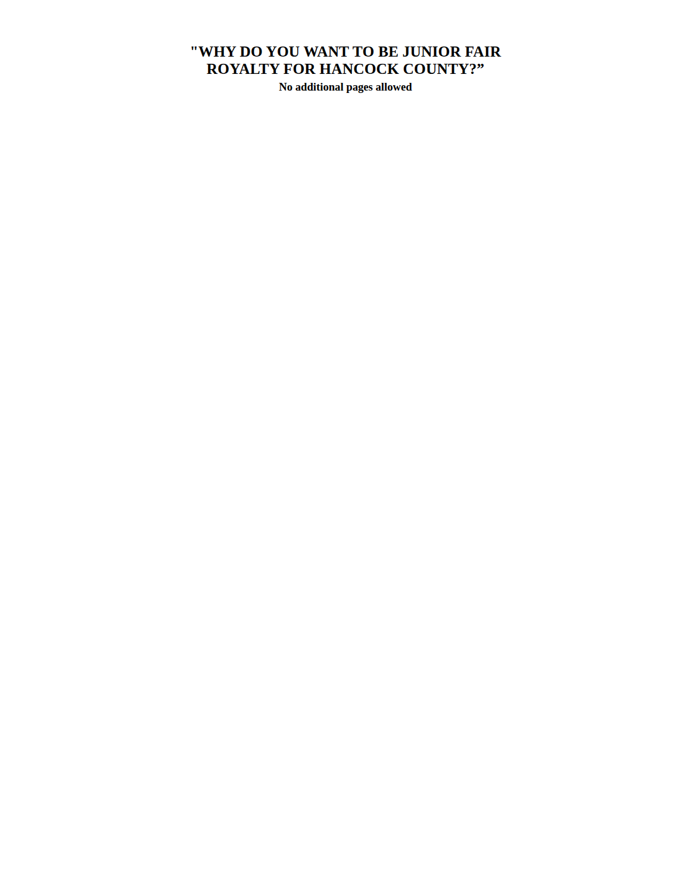"WHY DO YOU WANT TO BE JUNIOR FAIR ROYALTY FOR HANCOCK COUNTY?” No additional pages allowed